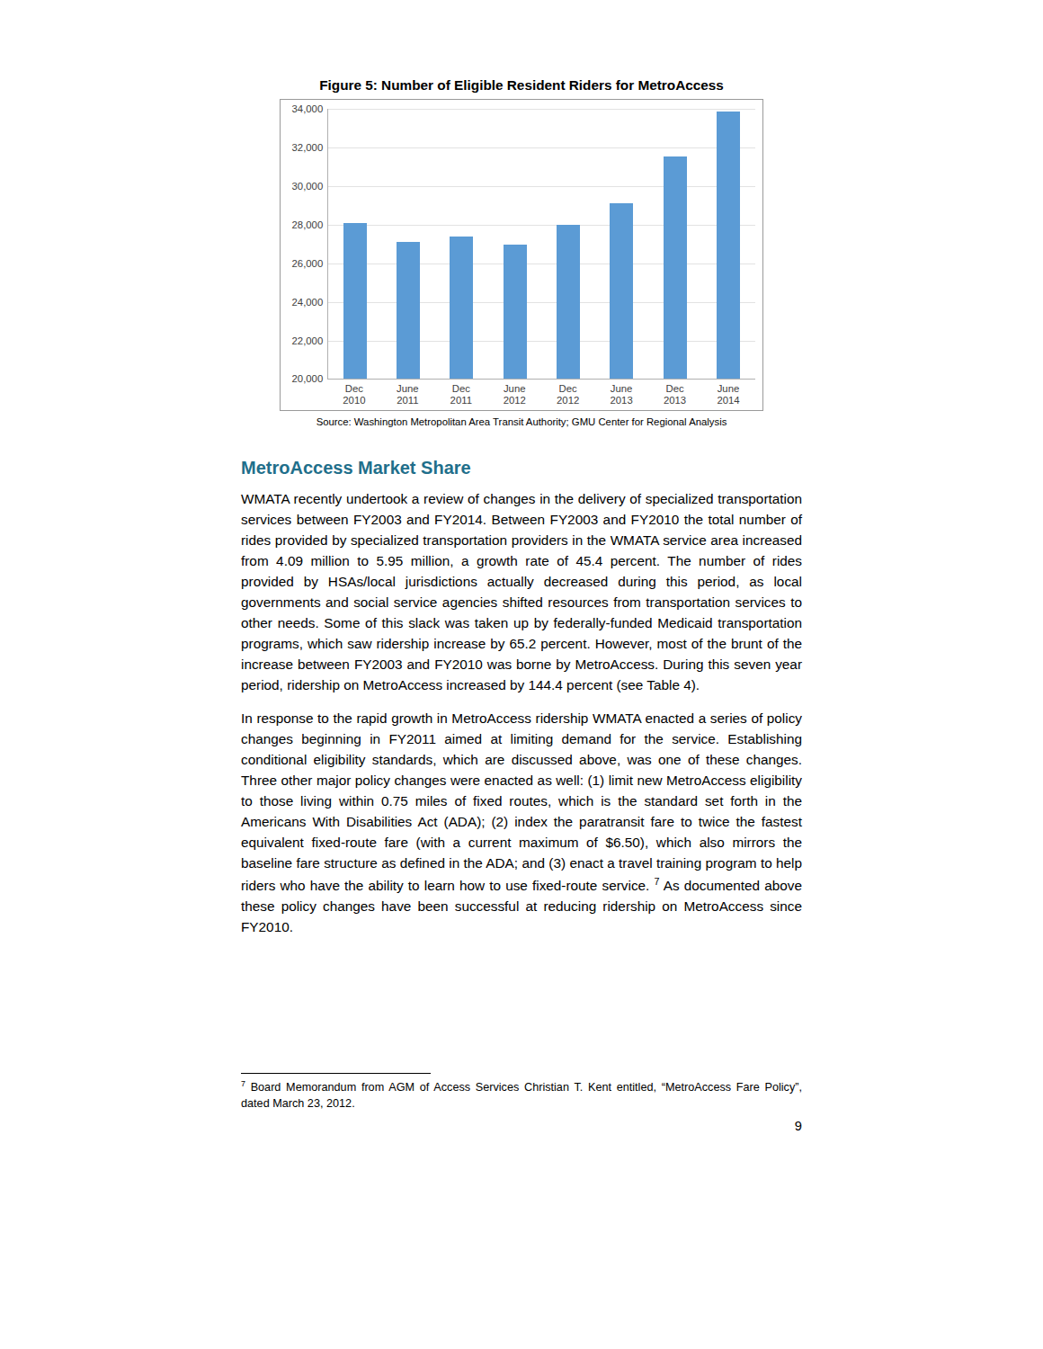Figure 5: Number of Eligible Resident Riders for MetroAccess
34,000
32,000
30,000
28,000
26,000
24,000
22,000
20,000
Dec
2010
June
2011
Dec
2011
June
2012
Dec
2012
June
2013
Dec
2013
June
2014
Source: Washington Metropolitan Area Transit Authority; GMU Center for Regional Analysis
MetroAccess Market Share
WMATA recently undertook a review of changes in the delivery of specialized transportation services between FY2003 and FY2014. Between FY2003 and FY2010 the total number of rides provided by specialized transportation providers in the WMATA service area increased from 4.09 million to 5.95 million, a growth rate of 45.4 percent. The number of rides provided by HSAs/local jurisdictions actually decreased during this period, as local governments and social service agencies shifted resources from transportation services to other needs. Some of this slack was taken up by federally-funded Medicaid transportation programs, which saw ridership increase by 65.2 percent. However, most of the brunt of the increase between FY2003 and FY2010 was borne by MetroAccess. During this seven year period, ridership on MetroAccess increased by 144.4 percent (see Table 4).
In response to the rapid growth in MetroAccess ridership WMATA enacted a series of policy changes beginning in FY2011 aimed at limiting demand for the service. Establishing conditional eligibility standards, which are discussed above, was one of these changes. Three other major policy changes were enacted as well: (1) limit new MetroAccess eligibility to those living within 0.75 miles of fixed routes, which is the standard set forth in the Americans With Disabilities Act (ADA); (2) index the paratransit fare to twice the fastest equivalent fixed-route fare (with a current maximum of $6.50), which also mirrors the baseline fare structure as defined in the ADA; and (3) enact a travel training program to help riders who have the ability to learn how to use fixed-route service. 7 As documented above these policy changes have been successful at reducing ridership on MetroAccess since FY2010.
7 Board Memorandum from AGM of Access Services Christian T. Kent entitled, “MetroAccess Fare Policy”, dated March 23, 2012.
9